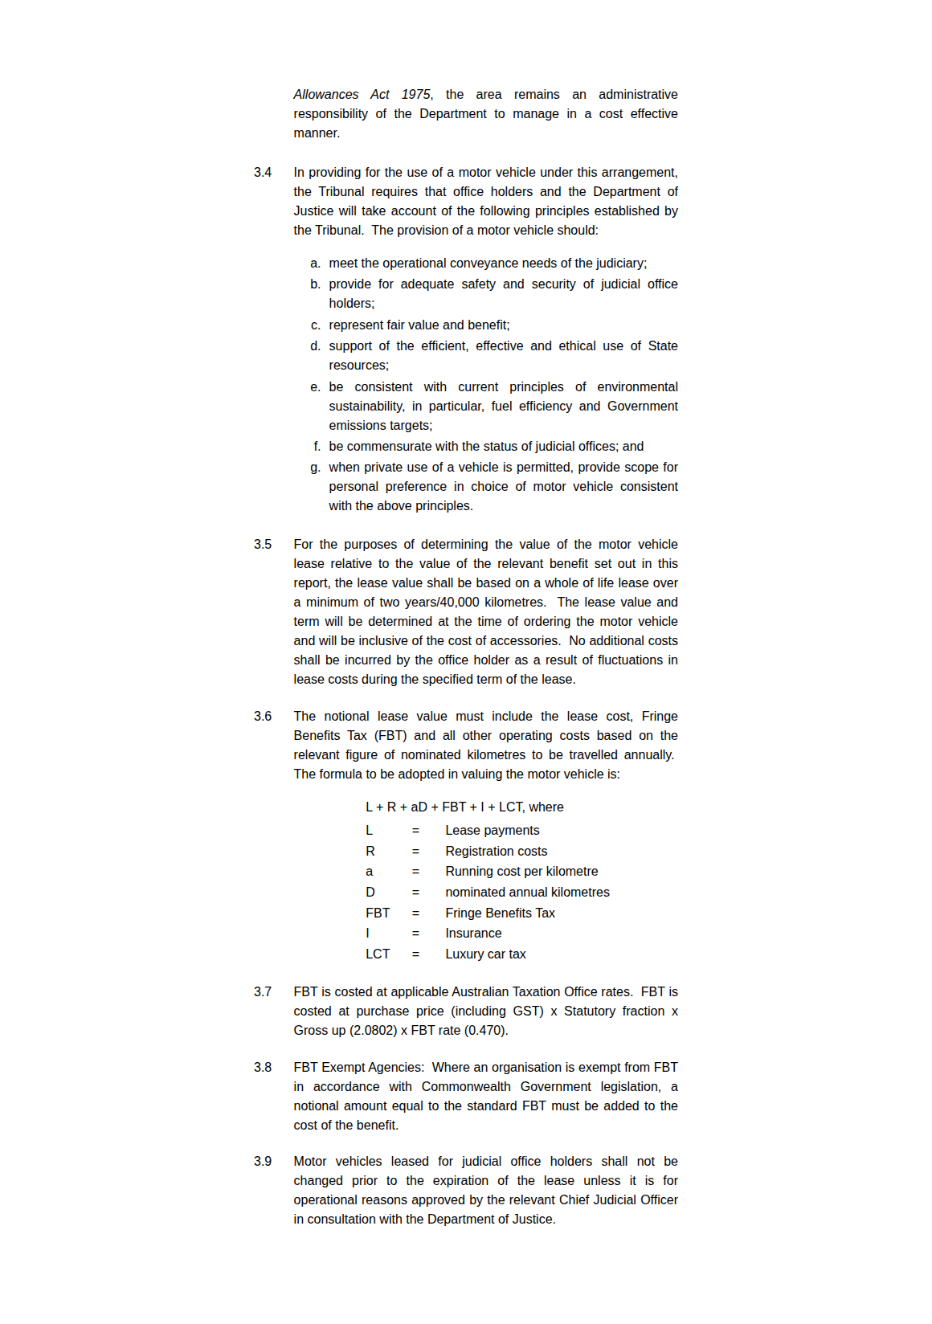Allowances Act 1975, the area remains an administrative responsibility of the Department to manage in a cost effective manner.
3.4
In providing for the use of a motor vehicle under this arrangement, the Tribunal requires that office holders and the Department of Justice will take account of the following principles established by the Tribunal. The provision of a motor vehicle should:
meet the operational conveyance needs of the judiciary;
provide for adequate safety and security of judicial office holders;
represent fair value and benefit;
support of the efficient, effective and ethical use of State resources;
be consistent with current principles of environmental sustainability, in particular, fuel efficiency and Government emissions targets;
be commensurate with the status of judicial offices; and
when private use of a vehicle is permitted, provide scope for personal preference in choice of motor vehicle consistent with the above principles.
3.5
For the purposes of determining the value of the motor vehicle lease relative to the value of the relevant benefit set out in this report, the lease value shall be based on a whole of life lease over a minimum of two years/40,000 kilometres. The lease value and term will be determined at the time of ordering the motor vehicle and will be inclusive of the cost of accessories. No additional costs shall be incurred by the office holder as a result of fluctuations in lease costs during the specified term of the lease.
3.6
The notional lease value must include the lease cost, Fringe Benefits Tax (FBT) and all other operating costs based on the relevant figure of nominated kilometres to be travelled annually. The formula to be adopted in valuing the motor vehicle is:
L + R + aD + FBT + I + LCT, where
L=Lease payments
R=Registration costs
a=Running cost per kilometre
D=nominated annual kilometres
FBT=Fringe Benefits Tax
I=Insurance
LCT=Luxury car tax
3.7
FBT is costed at applicable Australian Taxation Office rates. FBT is costed at purchase price (including GST) x Statutory fraction x Gross up (2.0802) x FBT rate (0.470).
3.8
FBT Exempt Agencies: Where an organisation is exempt from FBT in accordance with Commonwealth Government legislation, a notional amount equal to the standard FBT must be added to the cost of the benefit.
3.9
Motor vehicles leased for judicial office holders shall not be changed prior to the expiration of the lease unless it is for operational reasons approved by the relevant Chief Judicial Officer in consultation with the Department of Justice.